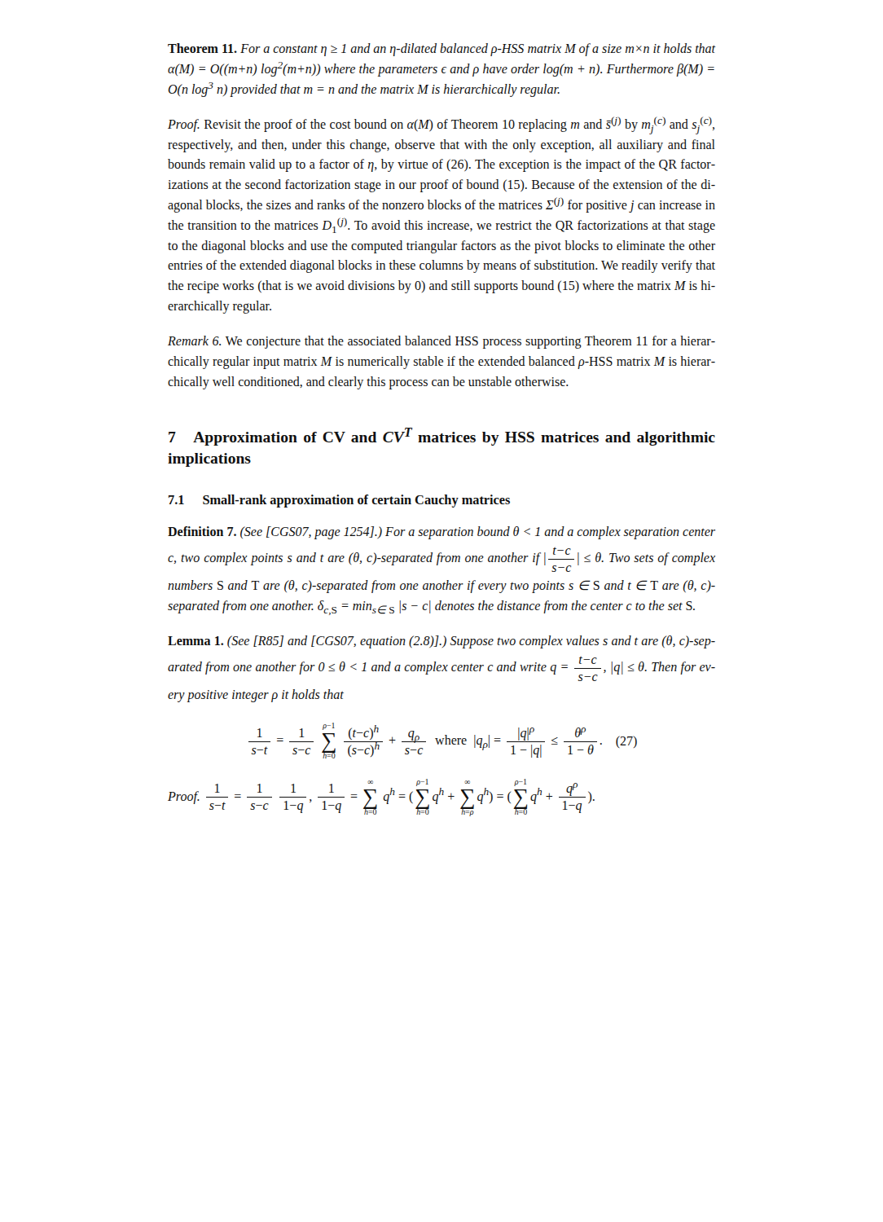Theorem 11. For a constant η ≥ 1 and an η-dilated balanced ρ-HSS matrix M of a size m×n it holds that α(M) = O((m+n) log2(m+n)) where the parameters ϵ and ρ have order log(m + n). Furthermore β(M) = O(n log3 n) provided that m = n and the matrix M is hierarchically regular.
Proof. Revisit the proof of the cost bound on α(M) of Theorem 10 replacing m and s̄(j) by mj(c) and sj(c), respectively, and then, under this change, observe that with the only exception, all auxiliary and final bounds remain valid up to a factor of η, by virtue of (26). The exception is the impact of the QR factorizations at the second factorization stage in our proof of bound (15). Because of the extension of the diagonal blocks, the sizes and ranks of the nonzero blocks of the matrices Σ(j) for positive j can increase in the transition to the matrices D1(j). To avoid this increase, we restrict the QR factorizations at that stage to the diagonal blocks and use the computed triangular factors as the pivot blocks to eliminate the other entries of the extended diagonal blocks in these columns by means of substitution. We readily verify that the recipe works (that is we avoid divisions by 0) and still supports bound (15) where the matrix M is hierarchically regular.
Remark 6. We conjecture that the associated balanced HSS process supporting Theorem 11 for a hierarchically regular input matrix M is numerically stable if the extended balanced ρ-HSS matrix M is hierarchically well conditioned, and clearly this process can be unstable otherwise.
7 Approximation of CV and CVT matrices by HSS matrices and algorithmic implications
7.1 Small-rank approximation of certain Cauchy matrices
Definition 7. (See [CGS07, page 1254].) For a separation bound θ < 1 and a complex separation center c, two complex points s and t are (θ, c)-separated from one another if |t−c s−c| ≤ θ. Two sets of complex numbers S and T are (θ, c)-separated from one another if every two points s ∈ S and t ∈ T are (θ, c)-separated from one another. δc,S = mins∈ S |s − c| denotes the distance from the center c to the set S.
Lemma 1. (See [R85] and [CGS07, equation (2.8)].) Suppose two complex values s and t are (θ, c)-separated from one another for 0 ≤ θ < 1 and a complex center c and write q = t−c s−c, |q| ≤ θ. Then for every positive integer ρ it holds that
1 s−t = 1 s−c ρ−1∑h=0 (t−c)h(s−c)h + qρ s−c where |qρ| = |q|ρ 1 − |q| ≤ θρ 1 − θ.
(27)
Proof. 1 s−t = 1 s−c 11−q, 11−q = ∞∑h=0 qh = (ρ−1∑h=0 qh + ∞∑h=ρ qh) = (ρ−1∑h=0 qh + qρ 1−q).